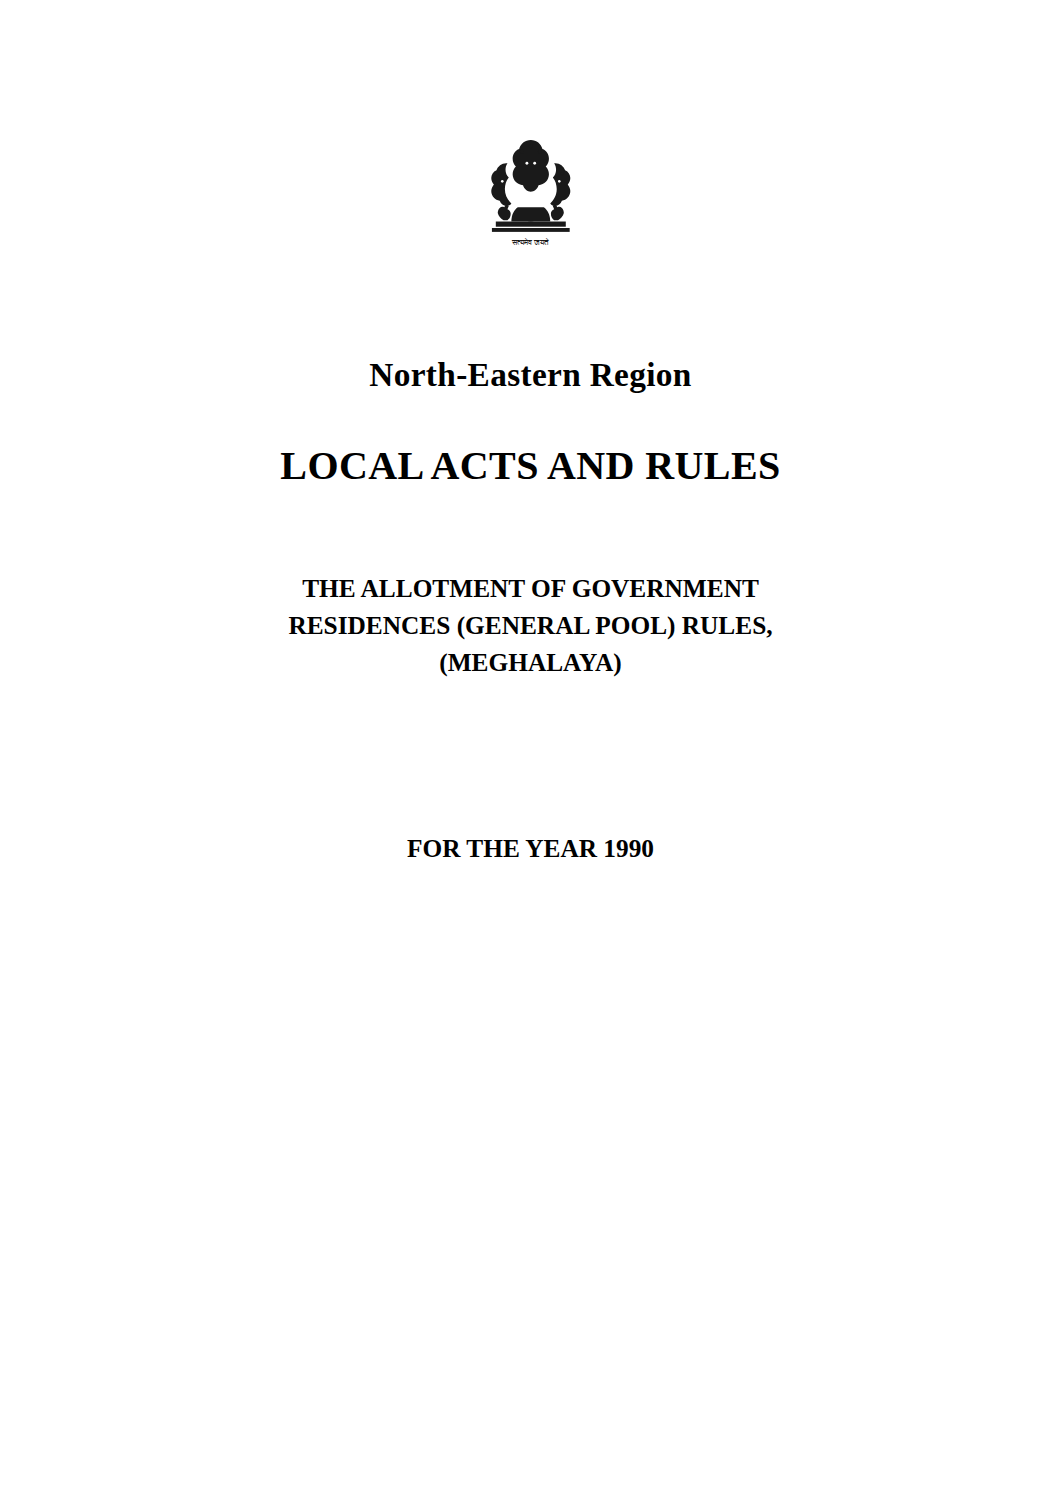सत्यमेव जयते
North-Eastern Region
LOCAL ACTS AND RULES
THE ALLOTMENT OF GOVERNMENT RESIDENCES (GENERAL POOL) RULES, (MEGHALAYA)
FOR THE YEAR 1990